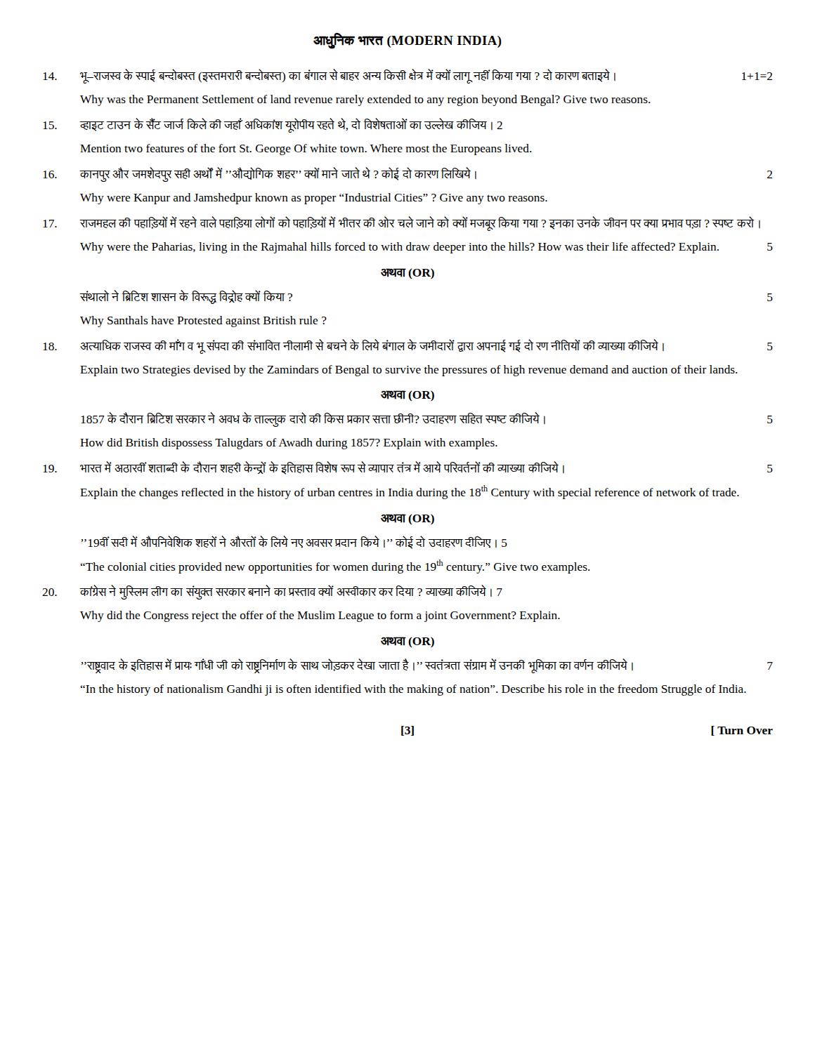आधुनिक भारत (MODERN INDIA)
14.
भू–राजस्व के स्पाई बन्दोबस्त (इस्तमरारी बन्दोबस्त) का बंगाल से बाहर अन्य किसी क्षेत्र में क्यों लागू नहीं किया गया ? दो कारण बताइये। 1+1=2 Why was the Permanent Settlement of land revenue rarely extended to any region beyond Bengal? Give two reasons.
15.
व्हाइट टाउन के सैंट जार्ज किले की जहाँ अधिकांश यूरोपीय रहते थे, दो विशेषताओं का उल्लेख कीजिय। 2 Mention two features of the fort St. George Of white town. Where most the Europeans lived.
16.
कानपुर और जमशेदपुर सही अर्थों में ’’औद्योगिक शहर’’ क्यों माने जाते थे ? कोई दो कारण लिखिये। 2 Why were Kanpur and Jamshedpur known as proper “Industrial Cities” ? Give any two reasons.
17.
राजमहल की पहाड़ियों में रहने वाले पहाड़िया लोगों को पहाड़ियों में भीतर की ओर चले जाने को क्यों मजबूर किया गया ? इनका उनके जीवन पर क्या प्रभाव पड़ा ? स्पष्ट करो। 5 Why were the Paharias, living in the Rajmahal hills forced to with draw deeper into the hills? How was their life affected? Explain.
अथवा (OR)
संथालो ने ब्रिटिश शासन के विरूद्ध विद्रोह क्यों किया ? 5 Why Santhals have Protested against British rule ?
18.
अत्याधिक राजस्व की माँग व भू संपदा की संभावित नीलामी से बचने के लिये बंगाल के जमीदारों द्वारा अपनाई गई दो रण नीतियों की व्याख्या कीजिये। 5 Explain two Strategies devised by the Zamindars of Bengal to survive the pressures of high revenue demand and auction of their lands.
अथवा (OR)
1857 के दौरान ब्रिटिश सरकार ने अवध के ताल्लुक दारो की किस प्रकार सत्ता छीनी? उदाहरण सहित स्पष्ट कीजिये। 5 How did British dispossess Talugdars of Awadh during 1857? Explain with examples.
19.
भारत में अठारवीं शताब्दी के दौरान शहरी केन्द्रों के इतिहास विशेष रूप से व्यापार तंत्र में आये परिवर्तनों की व्याख्या कीजिये। 5 Explain the changes reflected in the history of urban centres in India during the 18th Century with special reference of network of trade.
अथवा (OR)
’’19वीं सदी में औपनिवेशिक शहरों ने औरतों के लिये नए अवसर प्रदान किये।’’ कोई दो उदाहरण दीजिए। 5 “The colonial cities provided new opportunities for women during the 19th century.” Give two examples.
20.
कांग्रेस ने मुस्लिम लीग का संयुक्त सरकार बनाने का प्रस्ताव क्यों अस्वीकार कर दिया ? व्याख्या कीजिये। 7 Why did the Congress reject the offer of the Muslim League to form a joint Government? Explain.
अथवा (OR)
’’राष्ट्रवाद के इतिहास में प्रायः गाँधी जी को राष्ट्रनिर्माण के साथ जोड़कर देखा जाता है।’’ स्वतंत्रता संग्राम में उनकी भूमिका का वर्णन कीजिये। 7 “In the history of nationalism Gandhi ji is often identified with the making of nation”. Describe his role in the freedom Struggle of India.
[3]
[ Turn Over